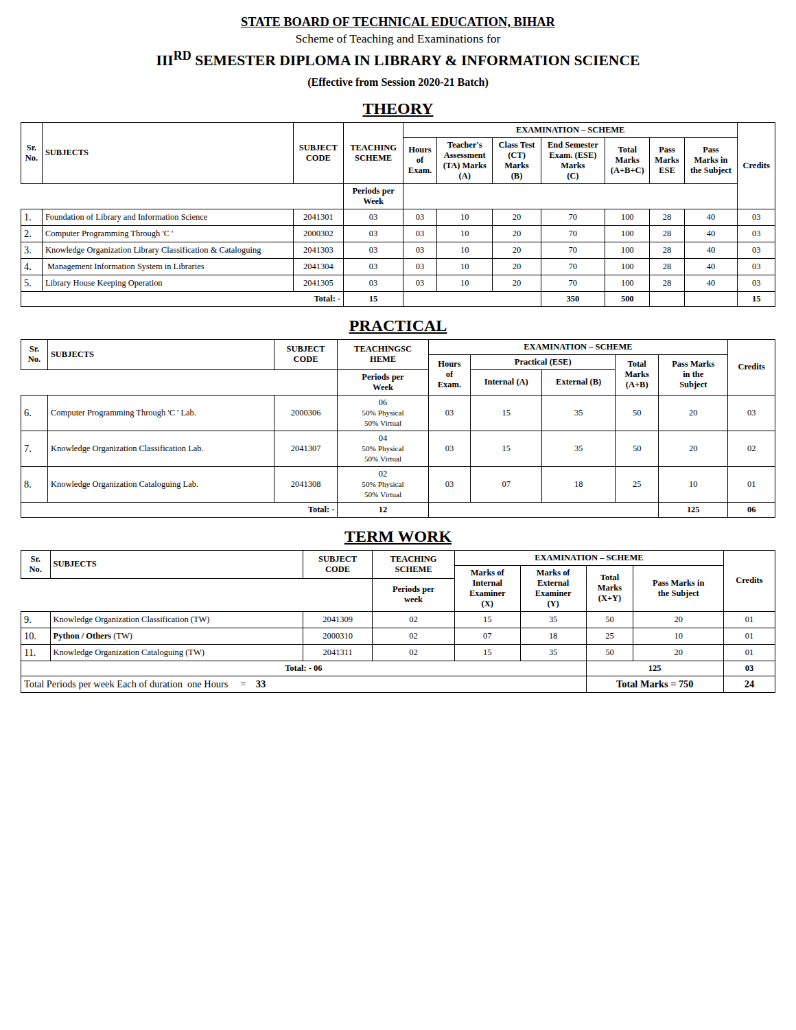STATE BOARD OF TECHNICAL EDUCATION, BIHAR
Scheme of Teaching and Examinations for
IIIRD SEMESTER DIPLOMA IN LIBRARY & INFORMATION SCIENCE
(Effective from Session 2020-21 Batch)
THEORY
| Sr. No. | SUBJECTS | SUBJECT CODE | TEACHING SCHEME | EXAMINATION – SCHEME | Credits |
| --- | --- | --- | --- | --- | --- |
| Hours of Exam. | Teacher's Assessment (TA) Marks (A) | Class Test (CT) Marks (B) | End Semester Exam. (ESE) Marks (C) | Total Marks (A+B+C) | Pass Marks ESE | Pass Marks in the Subject |
| | Periods per Week | |
| 1. | Foundation of Library and Information Science | 2041301 | 03 | 03 | 10 | 20 | 70 | 100 | 28 | 40 | 03 |
| 2. | Computer Programming Through 'C ' | 2000302 | 03 | 03 | 10 | 20 | 70 | 100 | 28 | 40 | 03 |
| 3. | Knowledge Organization Library Classification & Cataloguing | 2041303 | 03 | 03 | 10 | 20 | 70 | 100 | 28 | 40 | 03 |
| 4. | Management Information System in Libraries | 2041304 | 03 | 03 | 10 | 20 | 70 | 100 | 28 | 40 | 03 |
| 5. | Library House Keeping Operation | 2041305 | 03 | 03 | 10 | 20 | 70 | 100 | 28 | 40 | 03 |
| Total: - | 15 | | 350 | 500 | | | 15 |
PRACTICAL
| Sr. No. | SUBJECTS | SUBJECT CODE | TEACHINGSC HEME | EXAMINATION – SCHEME | Credits |
| --- | --- | --- | --- | --- | --- |
| Hours of Exam. | Practical (ESE) | Total Marks (A+B) | Pass Marks in the Subject |
| | Periods per Week | Internal (A) | External (B) |
| 6. | Computer Programming Through 'C ' Lab. | 2000306 | 06 50% Physical 50% Virtual | 03 | 15 | 35 | 50 | 20 | 03 |
| 7. | Knowledge Organization Classification Lab. | 2041307 | 04 50% Physical 50% Virtual | 03 | 15 | 35 | 50 | 20 | 02 |
| 8. | Knowledge Organization Cataloguing Lab. | 2041308 | 02 50% Physical 50% Virtual | 03 | 07 | 18 | 25 | 10 | 01 |
| Total: - | 12 | | 125 | 06 |
TERM WORK
| Sr. No. | SUBJECTS | SUBJECT CODE | TEACHING SCHEME | EXAMINATION – SCHEME | Credits |
| --- | --- | --- | --- | --- | --- |
| Marks of Internal Examiner (X) | Marks of External Examiner (Y) | Total Marks (X+Y) | Pass Marks in the Subject |
| | Periods per week |
| 9. | Knowledge Organization Classification (TW) | 2041309 | 02 | 15 | 35 | 50 | 20 | 01 |
| 10. | Python / Others (TW) | 2000310 | 02 | 07 | 18 | 25 | 10 | 01 |
| 11. | Knowledge Organization Cataloguing (TW) | 2041311 | 02 | 15 | 35 | 50 | 20 | 01 |
| Total: - 06 | 125 | 03 |
| Total Periods per week Each of duration one Hours = 33 | Total Marks = 750 | 24 |